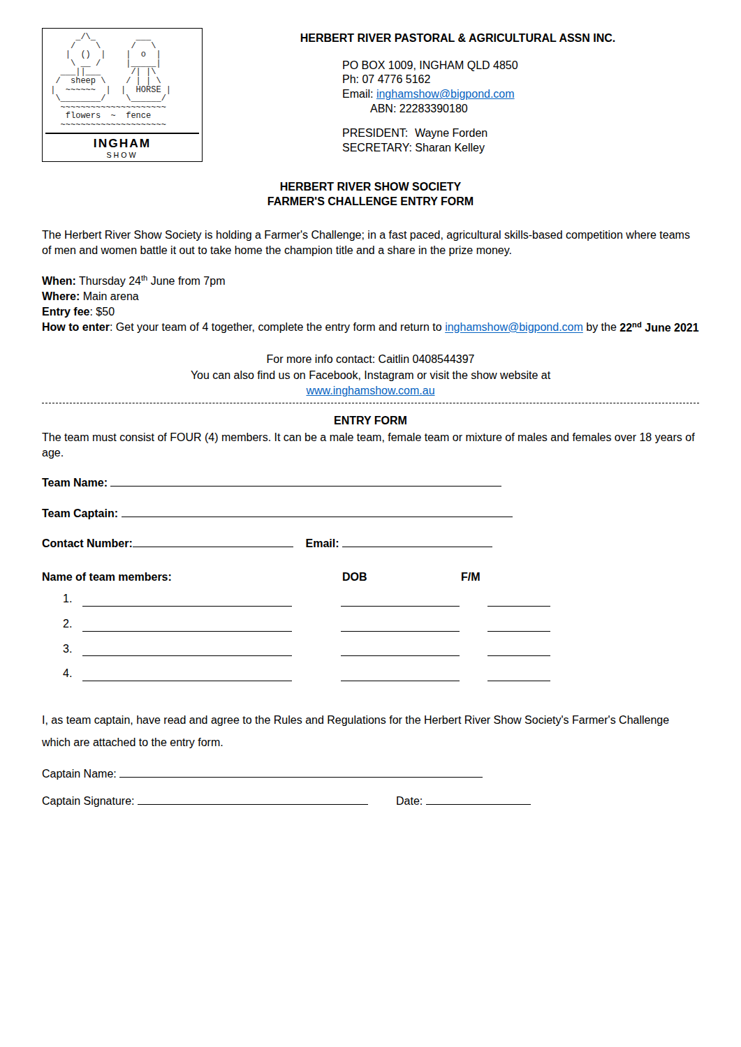_/\_ ___ / \ / \ | () | | o | \ __ / |_____| ___||___ /| |\ / sheep \ / | | \ | ~~~~~~ | | HORSE | \________/ \______/ ~~~~~~~~~~~~~~~~~~~~~ flowers ~ fence ~~~~~~~~~~~~~~~~~~~~~
INGHAM
SHOW
HERBERT RIVER PASTORAL & AGRICULTURAL ASSN INC.
PO BOX 1009, INGHAM QLD 4850
Ph: 07 4776 5162
Email: inghamshow@bigpond.com
ABN: 22283390180
PRESIDENT: Wayne Forden
SECRETARY: Sharan Kelley
HERBERT RIVER SHOW SOCIETY
FARMER'S CHALLENGE ENTRY FORM
The Herbert River Show Society is holding a Farmer's Challenge; in a fast paced, agricultural skills-based competition where teams of men and women battle it out to take home the champion title and a share in the prize money.
When: Thursday 24th June from 7pm
Where: Main arena
Entry fee: $50
How to enter: Get your team of 4 together, complete the entry form and return to inghamshow@bigpond.com by the 22nd June 2021
For more info contact: Caitlin 0408544397
You can also find us on Facebook, Instagram or visit the show website at
www.inghamshow.com.au
ENTRY FORM
The team must consist of FOUR (4) members. It can be a male team, female team or mixture of males and females over 18 years of age.
Team Name:
Team Captain:
Contact Number: Email:
Name of team members: DOB F/M
I, as team captain, have read and agree to the Rules and Regulations for the Herbert River Show Society's Farmer's Challenge which are attached to the entry form.
Captain Name:
Captain Signature: Date: